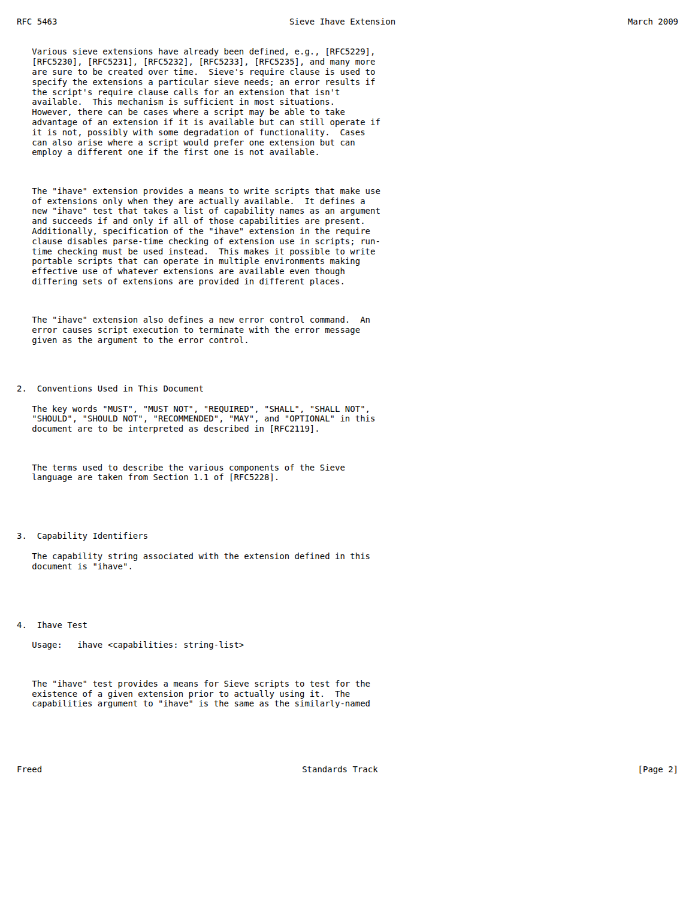RFC 5463 Sieve Ihave Extension March 2009
Various sieve extensions have already been defined, e.g., [RFC5229], [RFC5230], [RFC5231], [RFC5232], [RFC5233], [RFC5235], and many more are sure to be created over time. Sieve's require clause is used to specify the extensions a particular sieve needs; an error results if the script's require clause calls for an extension that isn't available. This mechanism is sufficient in most situations. However, there can be cases where a script may be able to take advantage of an extension if it is available but can still operate if it is not, possibly with some degradation of functionality. Cases can also arise where a script would prefer one extension but can employ a different one if the first one is not available.
The "ihave" extension provides a means to write scripts that make use of extensions only when they are actually available. It defines a new "ihave" test that takes a list of capability names as an argument and succeeds if and only if all of those capabilities are present. Additionally, specification of the "ihave" extension in the require clause disables parse-time checking of extension use in scripts; run- time checking must be used instead. This makes it possible to write portable scripts that can operate in multiple environments making effective use of whatever extensions are available even though differing sets of extensions are provided in different places.
The "ihave" extension also defines a new error control command. An error causes script execution to terminate with the error message given as the argument to the error control.
2. Conventions Used in This Document
The key words "MUST", "MUST NOT", "REQUIRED", "SHALL", "SHALL NOT", "SHOULD", "SHOULD NOT", "RECOMMENDED", "MAY", and "OPTIONAL" in this document are to be interpreted as described in [RFC2119].
The terms used to describe the various components of the Sieve language are taken from Section 1.1 of [RFC5228].
3. Capability Identifiers
The capability string associated with the extension defined in this document is "ihave".
4. Ihave Test
Usage: ihave <capabilities: string-list>
The "ihave" test provides a means for Sieve scripts to test for the existence of a given extension prior to actually using it. The capabilities argument to "ihave" is the same as the similarly-named
Freed Standards Track[Page 2]